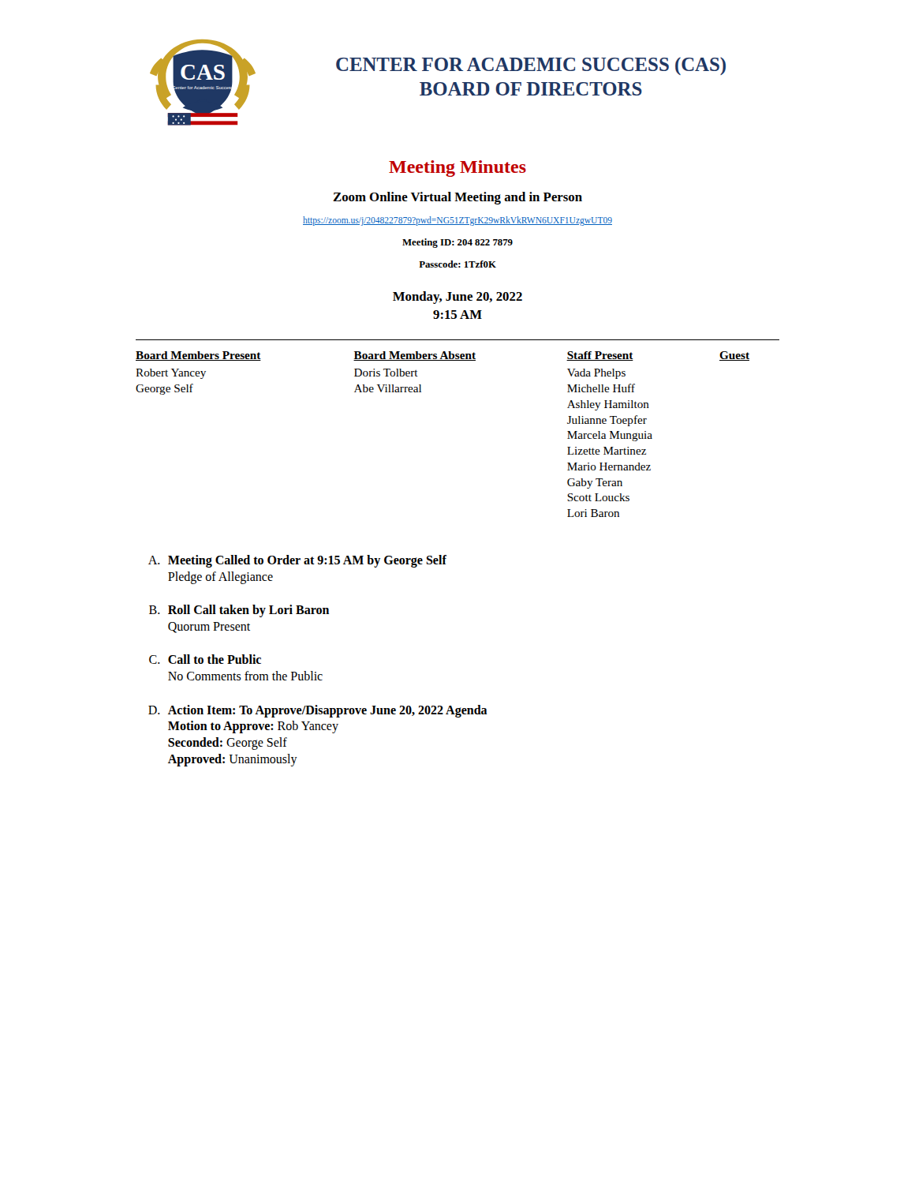CAS Center for Academic Success
CENTER FOR ACADEMIC SUCCESS (CAS)
BOARD OF DIRECTORS
Meeting Minutes
Zoom Online Virtual Meeting and in Person
https://zoom.us/j/2048227879?pwd=NG51ZTgrK29wRkVkRWN6UXF1UzgwUT09
Meeting ID: 204 822 7879
Passcode: 1Tzf0K
Monday, June 20, 2022
9:15 AM
| Board Members Present | Board Members Absent | Staff Present | Guest |
| --- | --- | --- | --- |
| Robert Yancey | Doris Tolbert | Vada Phelps | |
| George Self | Abe Villarreal | Michelle Huff | |
| | | Ashley Hamilton | |
| | | Julianne Toepfer | |
| | | Marcela Munguia | |
| | | Lizette Martinez | |
| | | Mario Hernandez | |
| | | Gaby Teran | |
| | | Scott Loucks | |
| | | Lori Baron | |
Meeting Called to Order at 9:15 AM by George Self
Pledge of Allegiance
Roll Call taken by Lori Baron
Quorum Present
Call to the Public
No Comments from the Public
Action Item: To Approve/Disapprove June 20, 2022 Agenda
Motion to Approve: Rob Yancey
Seconded: George Self
Approved: Unanimously